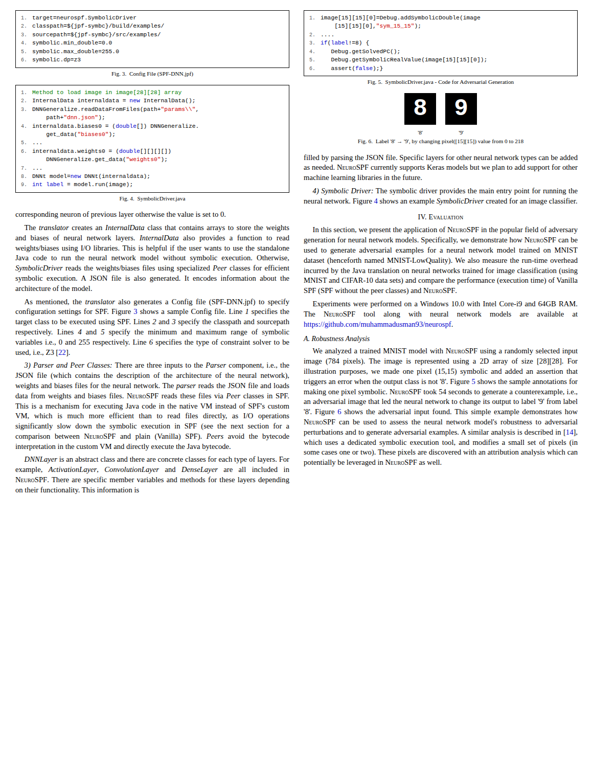target=neurospf.SymbolicDriver
classpath=${jpf-symbc}/build/examples/
sourcepath=${jpf-symbc}/src/examples/
symbolic.min_double=0.0
symbolic.max_double=255.0
symbolic.dp=z3
Fig. 3. Config File (SPF-DNN.jpf)
Method to load image in image[28][28] array
InternalData internaldata = new InternalData();
DNNGeneralize.readDataFromFiles(path+"params\\",
path+"dnn.json");
internaldata.biases0 = (double[]) DNNGeneralize.
get_data("biases0");
...
internaldata.weights0 = (double[][][][])
DNNGeneralize.get_data("weights0");
...
DNNt model=new DNNt(internaldata);
int label = model.run(image);
Fig. 4. SymbolicDriver.java
corresponding neuron of previous layer otherwise the value is set to 0.
The translator creates an InternalData class that contains arrays to store the weights and biases of neural network layers. InternalData also provides a function to read weights/biases using I/O libraries. This is helpful if the user wants to use the standalone Java code to run the neural network model without symbolic execution. Otherwise, SymbolicDriver reads the weights/biases files using specialized Peer classes for efficient symbolic execution. A JSON file is also generated. It encodes information about the architecture of the model.
As mentioned, the translator also generates a Config file (SPF-DNN.jpf) to specify configuration settings for SPF. Figure 3 shows a sample Config file. Line 1 specifies the target class to be executed using SPF. Lines 2 and 3 specify the classpath and sourcepath respectively. Lines 4 and 5 specify the minimum and maximum range of symbolic variables i.e., 0 and 255 respectively. Line 6 specifies the type of constraint solver to be used, i.e., Z3 [22].
3) Parser and Peer Classes: There are three inputs to the Parser component, i.e., the JSON file (which contains the description of the architecture of the neural network), weights and biases files for the neural network. The parser reads the JSON file and loads data from weights and biases files. NeuroSPF reads these files via Peer classes in SPF. This is a mechanism for executing Java code in the native VM instead of SPF's custom VM, which is much more efficient than to read files directly, as I/O operations significantly slow down the symbolic execution in SPF (see the next section for a comparison between NeuroSPF and plain (Vanilla) SPF). Peers avoid the bytecode interpretation in the custom VM and directly execute the Java bytecode.
DNNLayer is an abstract class and there are concrete classes for each type of layers. For example, ActivationLayer, ConvolutionLayer and DenseLayer are all included in NeuroSPF. There are specific member variables and methods for these layers depending on their functionality. This information is
image[15][15][0]=Debug.addSymbolicDouble(image
[15][15][0],"sym_15_15");
....
if(label!=8) {
Debug.getSolvedPC();
Debug.getSymbolicRealValue(image[15][15][0]);
assert(false);}
Fig. 5. SymbolicDriver.java - Code for Adversarial Generation
8
'8'
9
'9'
Fig. 6. Label '8' → '9', by changing pixel([15][15]) value from 0 to 218
filled by parsing the JSON file. Specific layers for other neural network types can be added as needed. NeuroSPF currently supports Keras models but we plan to add support for other machine learning libraries in the future.
4) Symbolic Driver: The symbolic driver provides the main entry point for running the neural network. Figure 4 shows an example SymbolicDriver created for an image classifier.
IV. Evaluation
In this section, we present the application of NeuroSPF in the popular field of adversary generation for neural network models. Specifically, we demonstrate how NeuroSPF can be used to generate adversarial examples for a neural network model trained on MNIST dataset (henceforth named MNIST-LowQuality). We also measure the run-time overhead incurred by the Java translation on neural networks trained for image classification (using MNIST and CIFAR-10 data sets) and compare the performance (execution time) of Vanilla SPF (SPF without the peer classes) and NeuroSPF.
Experiments were performed on a Windows 10.0 with Intel Core-i9 and 64GB RAM. The NeuroSPF tool along with neural network models are available at https://github.com/muhammadusman93/neurospf.
A. Robustness Analysis
We analyzed a trained MNIST model with NeuroSPF using a randomly selected input image (784 pixels). The image is represented using a 2D array of size [28][28]. For illustration purposes, we made one pixel (15,15) symbolic and added an assertion that triggers an error when the output class is not '8'. Figure 5 shows the sample annotations for making one pixel symbolic. NeuroSPF took 54 seconds to generate a counterexample, i.e., an adversarial image that led the neural network to change its output to label '9' from label '8'. Figure 6 shows the adversarial input found. This simple example demonstrates how NeuroSPF can be used to assess the neural network model's robustness to adversarial perturbations and to generate adversarial examples. A similar analysis is described in [14], which uses a dedicated symbolic execution tool, and modifies a small set of pixels (in some cases one or two). These pixels are discovered with an attribution analysis which can potentially be leveraged in NeuroSPF as well.